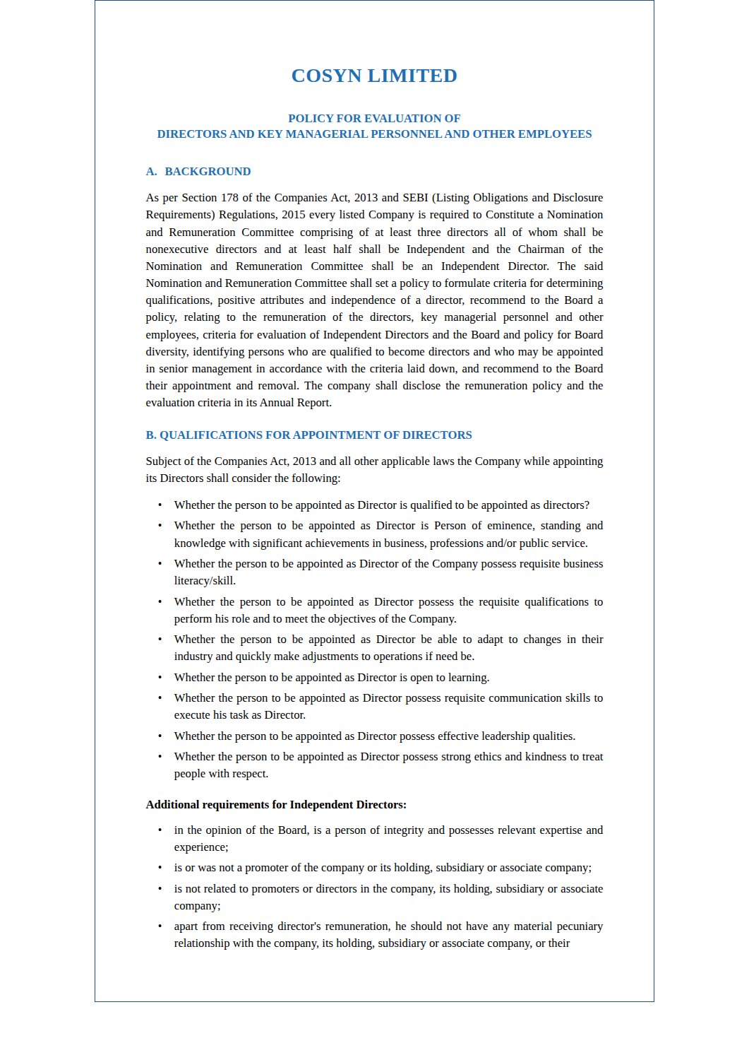COSYN LIMITED
POLICY FOR EVALUATION OF
DIRECTORS AND KEY MANAGERIAL PERSONNEL AND OTHER EMPLOYEES
A. BACKGROUND
As per Section 178 of the Companies Act, 2013 and SEBI (Listing Obligations and Disclosure Requirements) Regulations, 2015 every listed Company is required to Constitute a Nomination and Remuneration Committee comprising of at least three directors all of whom shall be nonexecutive directors and at least half shall be Independent and the Chairman of the Nomination and Remuneration Committee shall be an Independent Director. The said Nomination and Remuneration Committee shall set a policy to formulate criteria for determining qualifications, positive attributes and independence of a director, recommend to the Board a policy, relating to the remuneration of the directors, key managerial personnel and other employees, criteria for evaluation of Independent Directors and the Board and policy for Board diversity, identifying persons who are qualified to become directors and who may be appointed in senior management in accordance with the criteria laid down, and recommend to the Board their appointment and removal. The company shall disclose the remuneration policy and the evaluation criteria in its Annual Report.
B. QUALIFICATIONS FOR APPOINTMENT OF DIRECTORS
Subject of the Companies Act, 2013 and all other applicable laws the Company while appointing its Directors shall consider the following:
Whether the person to be appointed as Director is qualified to be appointed as directors?
Whether the person to be appointed as Director is Person of eminence, standing and knowledge with significant achievements in business, professions and/or public service.
Whether the person to be appointed as Director of the Company possess requisite business literacy/skill.
Whether the person to be appointed as Director possess the requisite qualifications to perform his role and to meet the objectives of the Company.
Whether the person to be appointed as Director be able to adapt to changes in their industry and quickly make adjustments to operations if need be.
Whether the person to be appointed as Director is open to learning.
Whether the person to be appointed as Director possess requisite communication skills to execute his task as Director.
Whether the person to be appointed as Director possess effective leadership qualities.
Whether the person to be appointed as Director possess strong ethics and kindness to treat people with respect.
Additional requirements for Independent Directors:
in the opinion of the Board, is a person of integrity and possesses relevant expertise and experience;
is or was not a promoter of the company or its holding, subsidiary or associate company;
is not related to promoters or directors in the company, its holding, subsidiary or associate company;
apart from receiving director's remuneration, he should not have any material pecuniary relationship with the company, its holding, subsidiary or associate company, or their